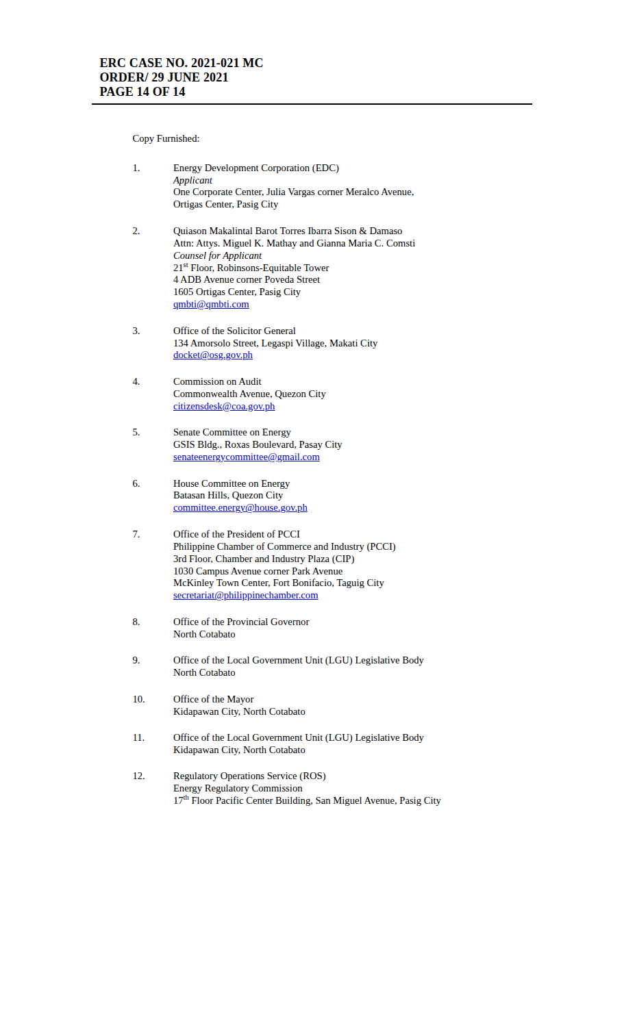ERC CASE NO. 2021-021 MC
ORDER/ 29 JUNE 2021
PAGE 14 OF 14
Copy Furnished:
1. Energy Development Corporation (EDC)
Applicant
One Corporate Center, Julia Vargas corner Meralco Avenue,
Ortigas Center, Pasig City
2. Quiason Makalintal Barot Torres Ibarra Sison & Damaso
Attn: Attys. Miguel K. Mathay and Gianna Maria C. Comsti
Counsel for Applicant
21st Floor, Robinsons-Equitable Tower
4 ADB Avenue corner Poveda Street
1605 Ortigas Center, Pasig City
qmbti@qmbti.com
3. Office of the Solicitor General
134 Amorsolo Street, Legaspi Village, Makati City
docket@osg.gov.ph
4. Commission on Audit
Commonwealth Avenue, Quezon City
citizensdesk@coa.gov.ph
5. Senate Committee on Energy
GSIS Bldg., Roxas Boulevard, Pasay City
senateenergycommittee@gmail.com
6. House Committee on Energy
Batasan Hills, Quezon City
committee.energy@house.gov.ph
7. Office of the President of PCCI
Philippine Chamber of Commerce and Industry (PCCI)
3rd Floor, Chamber and Industry Plaza (CIP)
1030 Campus Avenue corner Park Avenue
McKinley Town Center, Fort Bonifacio, Taguig City
secretariat@philippinechamber.com
8. Office of the Provincial Governor
North Cotabato
9. Office of the Local Government Unit (LGU) Legislative Body
North Cotabato
10. Office of the Mayor
Kidapawan City, North Cotabato
11. Office of the Local Government Unit (LGU) Legislative Body
Kidapawan City, North Cotabato
12. Regulatory Operations Service (ROS)
Energy Regulatory Commission
17th Floor Pacific Center Building, San Miguel Avenue, Pasig City